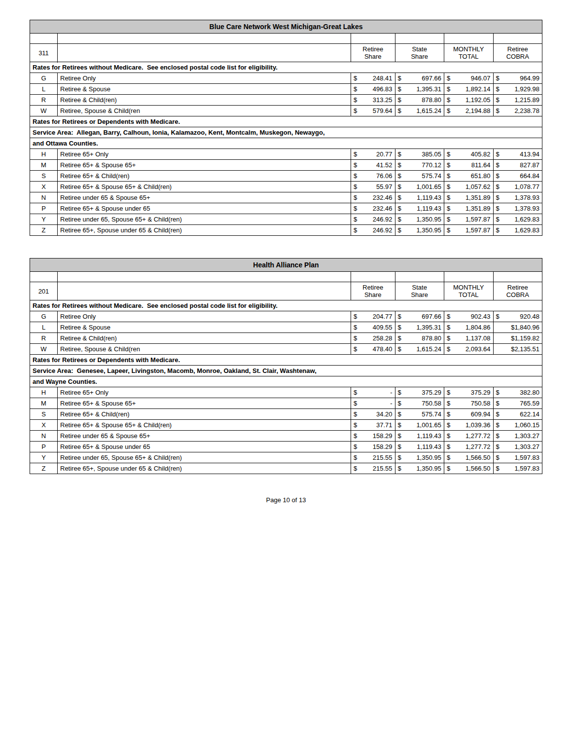| Blue Care Network West Michigan-Great Lakes |
| 311 | | Retiree Share | State Share | MONTHLY TOTAL | Retiree COBRA |
| Rates for Retirees without Medicare. See enclosed postal code list for eligibility. |
| G | Retiree Only | $ | 248.41 | $ | 697.66 | $ | 946.07 | $ | 964.99 |
| L | Retiree & Spouse | $ | 496.83 | $ | 1,395.31 | $ | 1,892.14 | $ | 1,929.98 |
| R | Retiree & Child(ren) | $ | 313.25 | $ | 878.80 | $ | 1,192.05 | $ | 1,215.89 |
| W | Retiree, Spouse & Child(ren | $ | 579.64 | $ | 1,615.24 | $ | 2,194.88 | $ | 2,238.78 |
| Rates for Retirees or Dependents with Medicare. |
| Service Area: Allegan, Barry, Calhoun, Ionia, Kalamazoo, Kent, Montcalm, Muskegon, Newaygo, |
| and Ottawa Counties. |
| H | Retiree 65+ Only | $ | 20.77 | $ | 385.05 | $ | 405.82 | $ | 413.94 |
| M | Retiree 65+ & Spouse 65+ | $ | 41.52 | $ | 770.12 | $ | 811.64 | $ | 827.87 |
| S | Retiree 65+ & Child(ren) | $ | 76.06 | $ | 575.74 | $ | 651.80 | $ | 664.84 |
| X | Retiree 65+ & Spouse 65+ & Child(ren) | $ | 55.97 | $ | 1,001.65 | $ | 1,057.62 | $ | 1,078.77 |
| N | Retiree under 65 & Spouse 65+ | $ | 232.46 | $ | 1,119.43 | $ | 1,351.89 | $ | 1,378.93 |
| P | Retiree 65+ & Spouse under 65 | $ | 232.46 | $ | 1,119.43 | $ | 1,351.89 | $ | 1,378.93 |
| Y | Retiree under 65, Spouse 65+ & Child(ren) | $ | 246.92 | $ | 1,350.95 | $ | 1,597.87 | $ | 1,629.83 |
| Z | Retiree 65+, Spouse under 65 & Child(ren) | $ | 246.92 | $ | 1,350.95 | $ | 1,597.87 | $ | 1,629.83 |
| Health Alliance Plan |
| 201 | | Retiree Share | State Share | MONTHLY TOTAL | Retiree COBRA |
| Rates for Retirees without Medicare. See enclosed postal code list for eligibility. |
| G | Retiree Only | $ | 204.77 | $ | 697.66 | $ | 902.43 | $ | 920.48 |
| L | Retiree & Spouse | $ | 409.55 | $ | 1,395.31 | $ | 1,804.86 | $1,840.96 |
| R | Retiree & Child(ren) | $ | 258.28 | $ | 878.80 | $ | 1,137.08 | $1,159.82 |
| W | Retiree, Spouse & Child(ren | $ | 478.40 | $ | 1,615.24 | $ | 2,093.64 | $2,135.51 |
| Rates for Retirees or Dependents with Medicare. |
| Service Area: Genesee, Lapeer, Livingston, Macomb, Monroe, Oakland, St. Clair, Washtenaw, |
| and Wayne Counties. |
| H | Retiree 65+ Only | $ | - | $ | 375.29 | $ | 375.29 | $ | 382.80 |
| M | Retiree 65+ & Spouse 65+ | $ | - | $ | 750.58 | $ | 750.58 | $ | 765.59 |
| S | Retiree 65+ & Child(ren) | $ | 34.20 | $ | 575.74 | $ | 609.94 | $ | 622.14 |
| X | Retiree 65+ & Spouse 65+ & Child(ren) | $ | 37.71 | $ | 1,001.65 | $ | 1,039.36 | $ | 1,060.15 |
| N | Retiree under 65 & Spouse 65+ | $ | 158.29 | $ | 1,119.43 | $ | 1,277.72 | $ | 1,303.27 |
| P | Retiree 65+ & Spouse under 65 | $ | 158.29 | $ | 1,119.43 | $ | 1,277.72 | $ | 1,303.27 |
| Y | Retiree under 65, Spouse 65+ & Child(ren) | $ | 215.55 | $ | 1,350.95 | $ | 1,566.50 | $ | 1,597.83 |
| Z | Retiree 65+, Spouse under 65 & Child(ren) | $ | 215.55 | $ | 1,350.95 | $ | 1,566.50 | $ | 1,597.83 |
Page 10 of 13